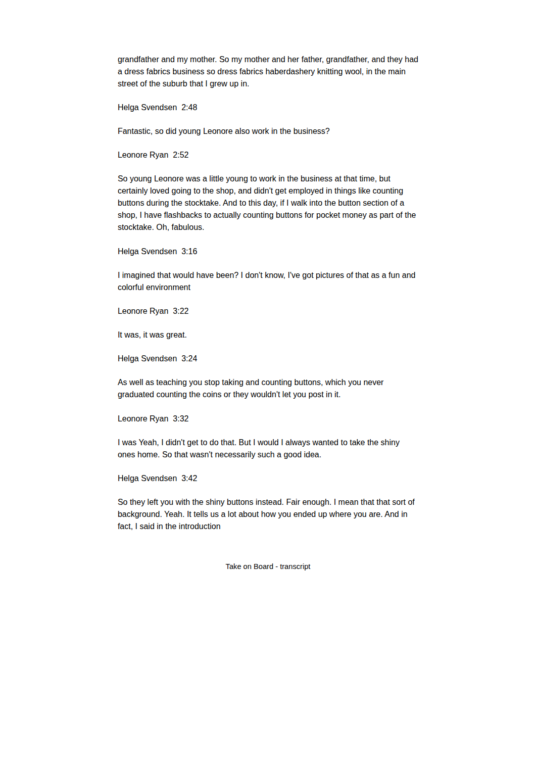grandfather and my mother. So my mother and her father, grandfather, and they had a dress fabrics business so dress fabrics haberdashery knitting wool, in the main street of the suburb that I grew up in.
Helga Svendsen 2:48
Fantastic, so did young Leonore also work in the business?
Leonore Ryan 2:52
So young Leonore was a little young to work in the business at that time, but certainly loved going to the shop, and didn't get employed in things like counting buttons during the stocktake. And to this day, if I walk into the button section of a shop, I have flashbacks to actually counting buttons for pocket money as part of the stocktake. Oh, fabulous.
Helga Svendsen 3:16
I imagined that would have been? I don't know, I've got pictures of that as a fun and colorful environment
Leonore Ryan 3:22
It was, it was great.
Helga Svendsen 3:24
As well as teaching you stop taking and counting buttons, which you never graduated counting the coins or they wouldn't let you post in it.
Leonore Ryan 3:32
I was Yeah, I didn't get to do that. But I would I always wanted to take the shiny ones home. So that wasn't necessarily such a good idea.
Helga Svendsen 3:42
So they left you with the shiny buttons instead. Fair enough. I mean that that sort of background. Yeah. It tells us a lot about how you ended up where you are. And in fact, I said in the introduction
Take on Board - transcript